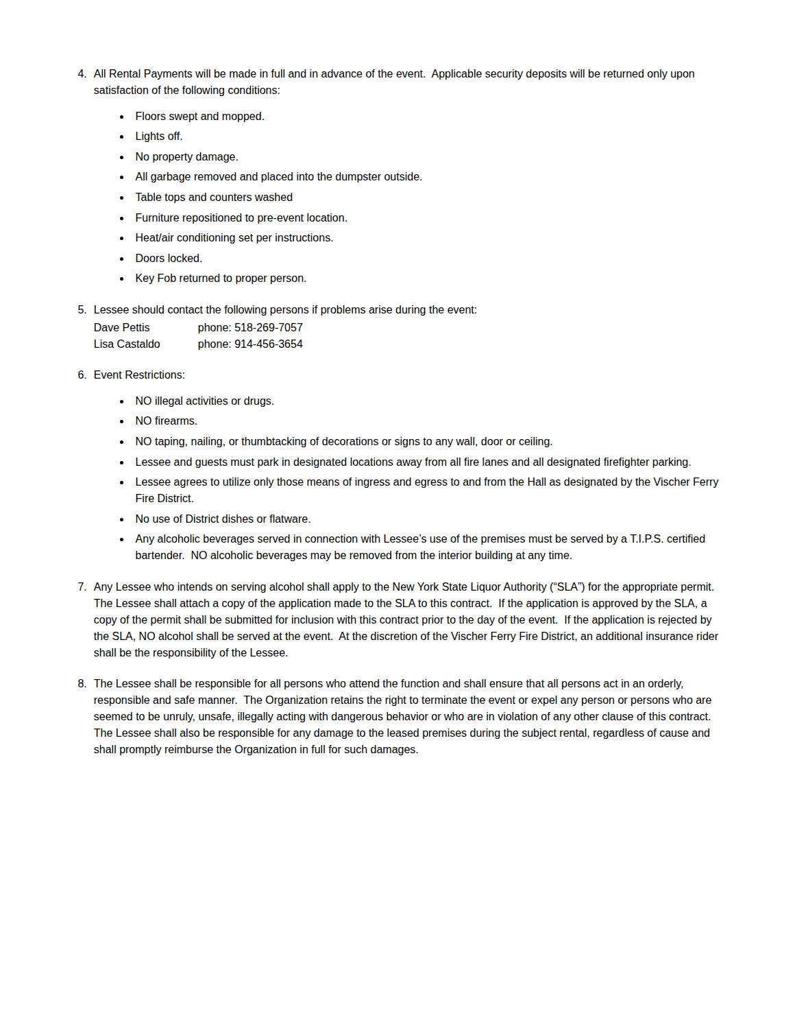All Rental Payments will be made in full and in advance of the event. Applicable security deposits will be returned only upon satisfaction of the following conditions:
Floors swept and mopped.
Lights off.
No property damage.
All garbage removed and placed into the dumpster outside.
Table tops and counters washed
Furniture repositioned to pre-event location.
Heat/air conditioning set per instructions.
Doors locked.
Key Fob returned to proper person.
Lessee should contact the following persons if problems arise during the event:
Dave Pettisphone: 518-269-7057
Lisa Castaldophone: 914-456-3654
Event Restrictions:
NO illegal activities or drugs.
NO firearms.
NO taping, nailing, or thumbtacking of decorations or signs to any wall, door or ceiling.
Lessee and guests must park in designated locations away from all fire lanes and all designated firefighter parking.
Lessee agrees to utilize only those means of ingress and egress to and from the Hall as designated by the Vischer Ferry Fire District.
No use of District dishes or flatware.
Any alcoholic beverages served in connection with Lessee’s use of the premises must be served by a T.I.P.S. certified bartender. NO alcoholic beverages may be removed from the interior building at any time.
Any Lessee who intends on serving alcohol shall apply to the New York State Liquor Authority (“SLA”) for the appropriate permit. The Lessee shall attach a copy of the application made to the SLA to this contract. If the application is approved by the SLA, a copy of the permit shall be submitted for inclusion with this contract prior to the day of the event. If the application is rejected by the SLA, NO alcohol shall be served at the event. At the discretion of the Vischer Ferry Fire District, an additional insurance rider shall be the responsibility of the Lessee.
The Lessee shall be responsible for all persons who attend the function and shall ensure that all persons act in an orderly, responsible and safe manner. The Organization retains the right to terminate the event or expel any person or persons who are seemed to be unruly, unsafe, illegally acting with dangerous behavior or who are in violation of any other clause of this contract. The Lessee shall also be responsible for any damage to the leased premises during the subject rental, regardless of cause and shall promptly reimburse the Organization in full for such damages.